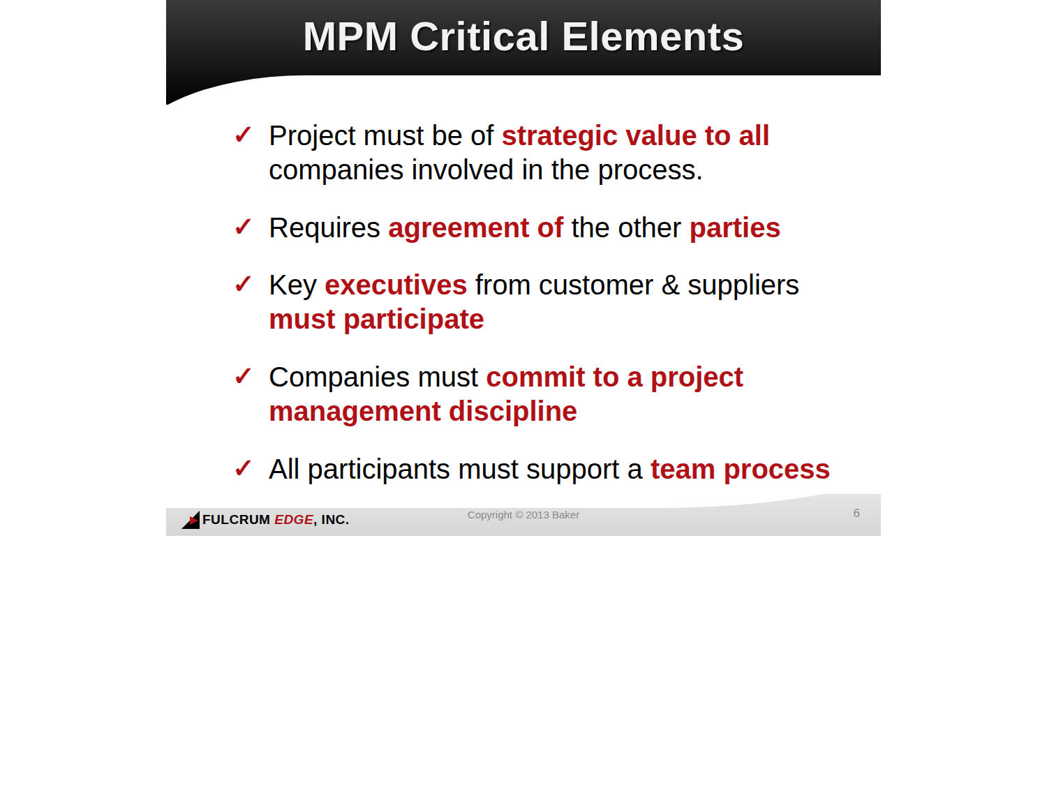MPM Critical Elements
Project must be of strategic value to all companies involved in the process.
Requires agreement of the other parties
Key executives from customer & suppliers must participate
Companies must commit to a project management discipline
All participants must support a team process
FULCRUM EDGE, INC.
Copyright © 2013 Baker
6